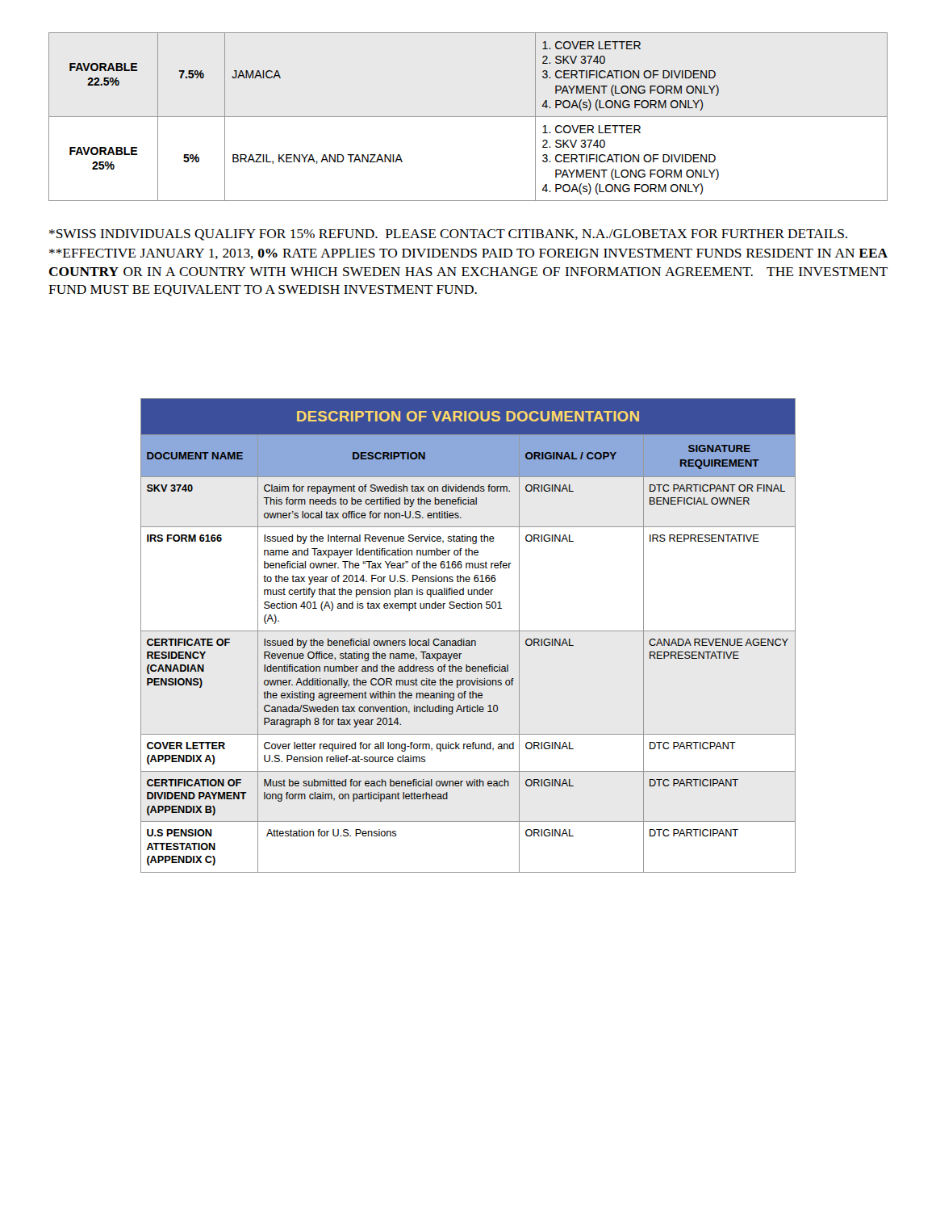| FAVORABLE 22.5% | 7.5% | JAMAICA | 1. COVER LETTER 2. SKV 3740 3. CERTIFICATION OF DIVIDEND PAYMENT (LONG FORM ONLY) 4. POA(s) (LONG FORM ONLY) |
| FAVORABLE 25% | 5% | BRAZIL, KENYA, AND TANZANIA | 1. COVER LETTER 2. SKV 3740 3. CERTIFICATION OF DIVIDEND PAYMENT (LONG FORM ONLY) 4. POA(s) (LONG FORM ONLY) |
*SWISS INDIVIDUALS QUALIFY FOR 15% REFUND. PLEASE CONTACT CITIBANK, N.A./GLOBETAX FOR FURTHER DETAILS.
**EFFECTIVE JANUARY 1, 2013, 0% RATE APPLIES TO DIVIDENDS PAID TO FOREIGN INVESTMENT FUNDS RESIDENT IN AN EEA COUNTRY OR IN A COUNTRY WITH WHICH SWEDEN HAS AN EXCHANGE OF INFORMATION AGREEMENT. THE INVESTMENT FUND MUST BE EQUIVALENT TO A SWEDISH INVESTMENT FUND.
| DESCRIPTION OF VARIOUS DOCUMENTATION |
| --- |
| DOCUMENT NAME | DESCRIPTION | ORIGINAL / COPY | SIGNATURE REQUIREMENT |
| SKV 3740 | Claim for repayment of Swedish tax on dividends form. This form needs to be certified by the beneficial owner’s local tax office for non-U.S. entities. | ORIGINAL | DTC PARTICPANT OR FINAL BENEFICIAL OWNER |
| IRS FORM 6166 | Issued by the Internal Revenue Service, stating the name and Taxpayer Identification number of the beneficial owner. The “Tax Year” of the 6166 must refer to the tax year of 2014. For U.S. Pensions the 6166 must certify that the pension plan is qualified under Section 401 (A) and is tax exempt under Section 501 (A). | ORIGINAL | IRS REPRESENTATIVE |
| CERTIFICATE OF RESIDENCY (CANADIAN PENSIONS) | Issued by the beneficial owners local Canadian Revenue Office, stating the name, Taxpayer Identification number and the address of the beneficial owner. Additionally, the COR must cite the provisions of the existing agreement within the meaning of the Canada/Sweden tax convention, including Article 10 Paragraph 8 for tax year 2014. | ORIGINAL | CANADA REVENUE AGENCY REPRESENTATIVE |
| COVER LETTER (APPENDIX A) | Cover letter required for all long-form, quick refund, and U.S. Pension relief-at-source claims | ORIGINAL | DTC PARTICPANT |
| CERTIFICATION OF DIVIDEND PAYMENT (APPENDIX B) | Must be submitted for each beneficial owner with each long form claim, on participant letterhead | ORIGINAL | DTC PARTICIPANT |
| U.S PENSION ATTESTATION (APPENDIX C) | Attestation for U.S. Pensions | ORIGINAL | DTC PARTICIPANT |